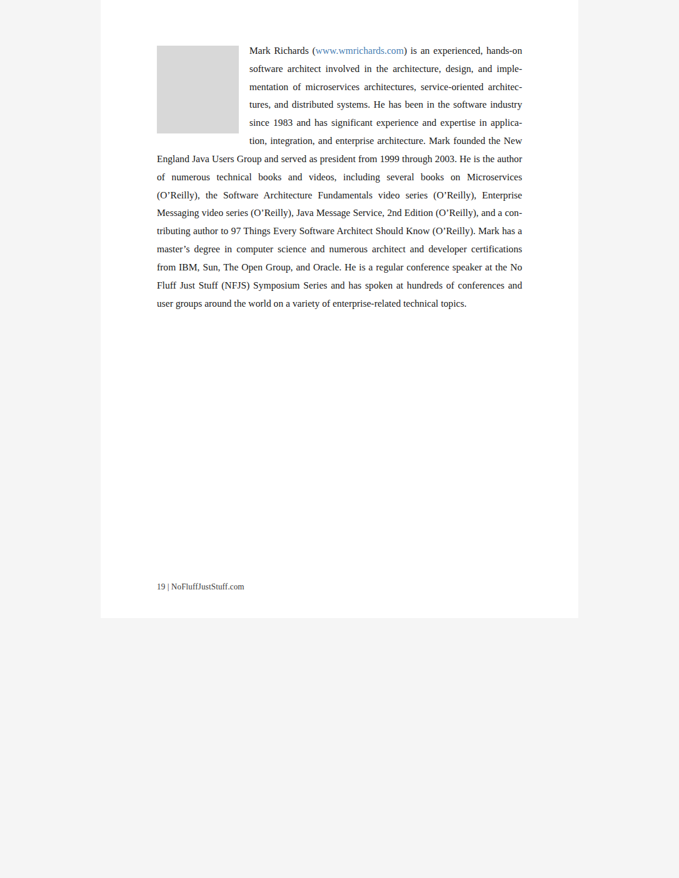Mark Richards (www.wmrichards.com) is an experienced, hands-on software architect involved in the architecture, design, and implementation of microservices architectures, service-oriented architectures, and distributed systems. He has been in the software industry since 1983 and has significant experience and expertise in application, integration, and enterprise architecture. Mark founded the New England Java Users Group and served as president from 1999 through 2003. He is the author of numerous technical books and videos, including several books on Microservices (O’Reilly), the Software Architecture Fundamentals video series (O’Reilly), Enterprise Messaging video series (O’Reilly), Java Message Service, 2nd Edition (O’Reilly), and a contributing author to 97 Things Every Software Architect Should Know (O’Reilly). Mark has a master’s degree in computer science and numerous architect and developer certifications from IBM, Sun, The Open Group, and Oracle. He is a regular conference speaker at the No Fluff Just Stuff (NFJS) Symposium Series and has spoken at hundreds of conferences and user groups around the world on a variety of enterprise-related technical topics.
19 | NoFluffJustStuff.com